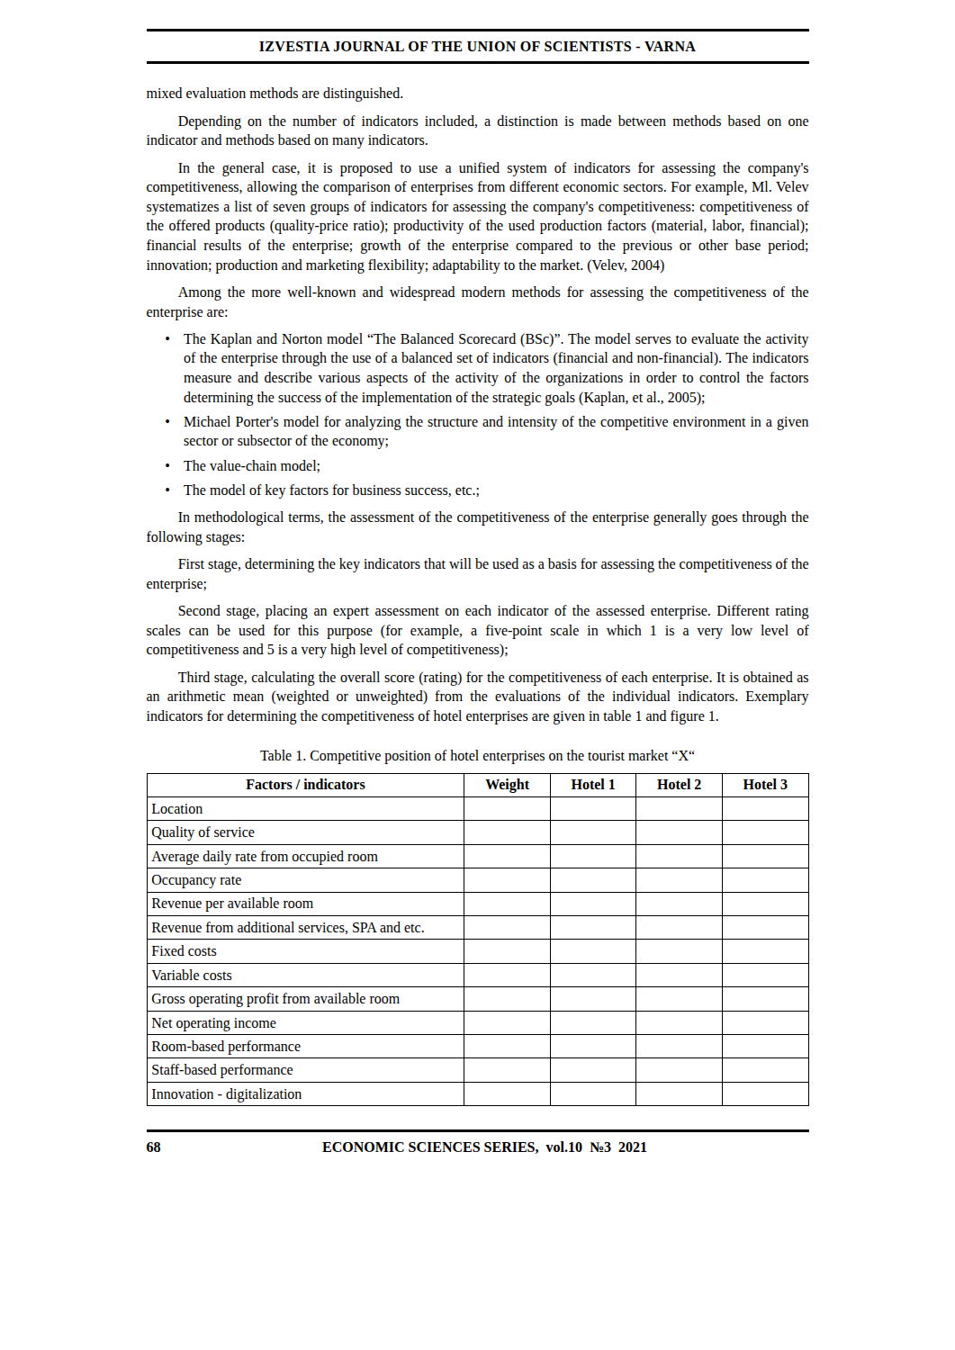IZVESTIA JOURNAL OF THE UNION OF SCIENTISTS - VARNA
mixed evaluation methods are distinguished.
Depending on the number of indicators included, a distinction is made between methods based on one indicator and methods based on many indicators.
In the general case, it is proposed to use a unified system of indicators for assessing the company's competitiveness, allowing the comparison of enterprises from different economic sectors. For example, Ml. Velev systematizes a list of seven groups of indicators for assessing the company's competitiveness: competitiveness of the offered products (quality-price ratio); productivity of the used production factors (material, labor, financial); financial results of the enterprise; growth of the enterprise compared to the previous or other base period; innovation; production and marketing flexibility; adaptability to the market. (Velev, 2004)
Among the more well-known and widespread modern methods for assessing the competitiveness of the enterprise are:
The Kaplan and Norton model “The Balanced Scorecard (BSc)”. The model serves to evaluate the activity of the enterprise through the use of a balanced set of indicators (financial and non-financial). The indicators measure and describe various aspects of the activity of the organizations in order to control the factors determining the success of the implementation of the strategic goals (Kaplan, et al., 2005);
Michael Porter's model for analyzing the structure and intensity of the competitive environment in a given sector or subsector of the economy;
The value-chain model;
The model of key factors for business success, etc.;
In methodological terms, the assessment of the competitiveness of the enterprise generally goes through the following stages:
First stage, determining the key indicators that will be used as a basis for assessing the competitiveness of the enterprise;
Second stage, placing an expert assessment on each indicator of the assessed enterprise. Different rating scales can be used for this purpose (for example, a five-point scale in which 1 is a very low level of competitiveness and 5 is a very high level of competitiveness);
Third stage, calculating the overall score (rating) for the competitiveness of each enterprise. It is obtained as an arithmetic mean (weighted or unweighted) from the evaluations of the individual indicators. Exemplary indicators for determining the competitiveness of hotel enterprises are given in table 1 and figure 1.
Table 1. Competitive position of hotel enterprises on the tourist market “X“
| Factors / indicators | Weight | Hotel 1 | Hotel 2 | Hotel 3 |
| --- | --- | --- | --- | --- |
| Location | | | | |
| Quality of service | | | | |
| Average daily rate from occupied room | | | | |
| Occupancy rate | | | | |
| Revenue per available room | | | | |
| Revenue from additional services, SPA and etc. | | | | |
| Fixed costs | | | | |
| Variable costs | | | | |
| Gross operating profit from available room | | | | |
| Net operating income | | | | |
| Room-based performance | | | | |
| Staff-based performance | | | | |
| Innovation - digitalization | | | | |
68 ECONOMIC SCIENCES SERIES, vol.10 №3 2021